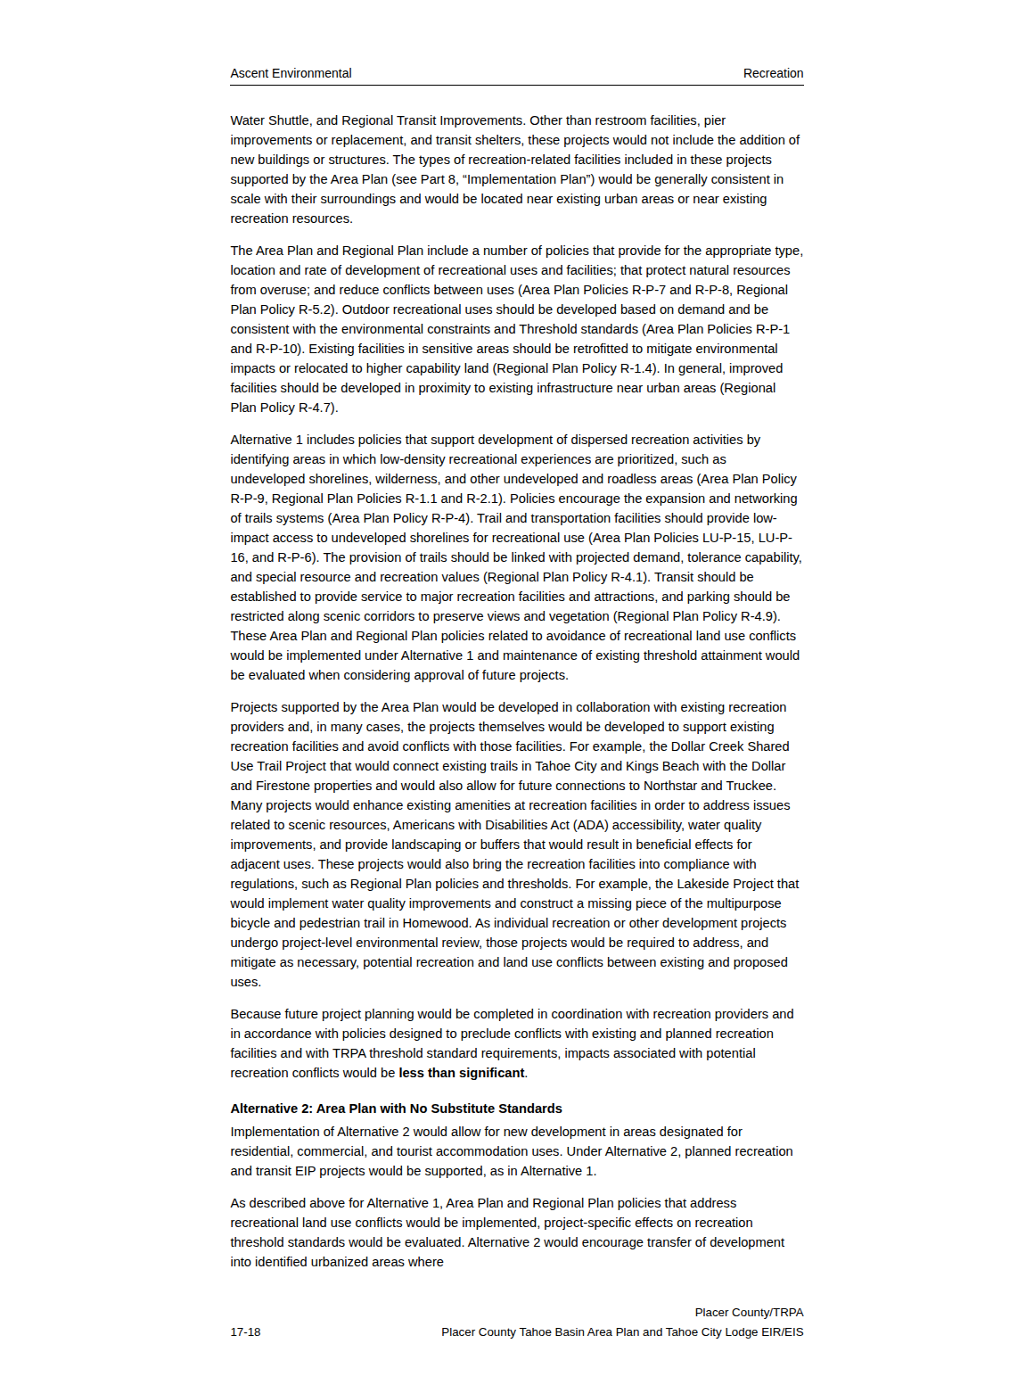Ascent Environmental
Recreation
Water Shuttle, and Regional Transit Improvements. Other than restroom facilities, pier improvements or replacement, and transit shelters, these projects would not include the addition of new buildings or structures. The types of recreation-related facilities included in these projects supported by the Area Plan (see Part 8, “Implementation Plan”) would be generally consistent in scale with their surroundings and would be located near existing urban areas or near existing recreation resources.
The Area Plan and Regional Plan include a number of policies that provide for the appropriate type, location and rate of development of recreational uses and facilities; that protect natural resources from overuse; and reduce conflicts between uses (Area Plan Policies R-P-7 and R-P-8, Regional Plan Policy R-5.2). Outdoor recreational uses should be developed based on demand and be consistent with the environmental constraints and Threshold standards (Area Plan Policies R-P-1 and R-P-10). Existing facilities in sensitive areas should be retrofitted to mitigate environmental impacts or relocated to higher capability land (Regional Plan Policy R-1.4). In general, improved facilities should be developed in proximity to existing infrastructure near urban areas (Regional Plan Policy R-4.7).
Alternative 1 includes policies that support development of dispersed recreation activities by identifying areas in which low-density recreational experiences are prioritized, such as undeveloped shorelines, wilderness, and other undeveloped and roadless areas (Area Plan Policy R-P-9, Regional Plan Policies R-1.1 and R-2.1). Policies encourage the expansion and networking of trails systems (Area Plan Policy R-P-4). Trail and transportation facilities should provide low-impact access to undeveloped shorelines for recreational use (Area Plan Policies LU-P-15, LU-P-16, and R-P-6). The provision of trails should be linked with projected demand, tolerance capability, and special resource and recreation values (Regional Plan Policy R-4.1). Transit should be established to provide service to major recreation facilities and attractions, and parking should be restricted along scenic corridors to preserve views and vegetation (Regional Plan Policy R-4.9). These Area Plan and Regional Plan policies related to avoidance of recreational land use conflicts would be implemented under Alternative 1 and maintenance of existing threshold attainment would be evaluated when considering approval of future projects.
Projects supported by the Area Plan would be developed in collaboration with existing recreation providers and, in many cases, the projects themselves would be developed to support existing recreation facilities and avoid conflicts with those facilities. For example, the Dollar Creek Shared Use Trail Project that would connect existing trails in Tahoe City and Kings Beach with the Dollar and Firestone properties and would also allow for future connections to Northstar and Truckee. Many projects would enhance existing amenities at recreation facilities in order to address issues related to scenic resources, Americans with Disabilities Act (ADA) accessibility, water quality improvements, and provide landscaping or buffers that would result in beneficial effects for adjacent uses. These projects would also bring the recreation facilities into compliance with regulations, such as Regional Plan policies and thresholds. For example, the Lakeside Project that would implement water quality improvements and construct a missing piece of the multipurpose bicycle and pedestrian trail in Homewood. As individual recreation or other development projects undergo project-level environmental review, those projects would be required to address, and mitigate as necessary, potential recreation and land use conflicts between existing and proposed uses.
Because future project planning would be completed in coordination with recreation providers and in accordance with policies designed to preclude conflicts with existing and planned recreation facilities and with TRPA threshold standard requirements, impacts associated with potential recreation conflicts would be less than significant.
Alternative 2: Area Plan with No Substitute Standards
Implementation of Alternative 2 would allow for new development in areas designated for residential, commercial, and tourist accommodation uses. Under Alternative 2, planned recreation and transit EIP projects would be supported, as in Alternative 1.
As described above for Alternative 1, Area Plan and Regional Plan policies that address recreational land use conflicts would be implemented, project-specific effects on recreation threshold standards would be evaluated. Alternative 2 would encourage transfer of development into identified urbanized areas where
Placer County/TRPA
17-18 Placer County Tahoe Basin Area Plan and Tahoe City Lodge EIR/EIS